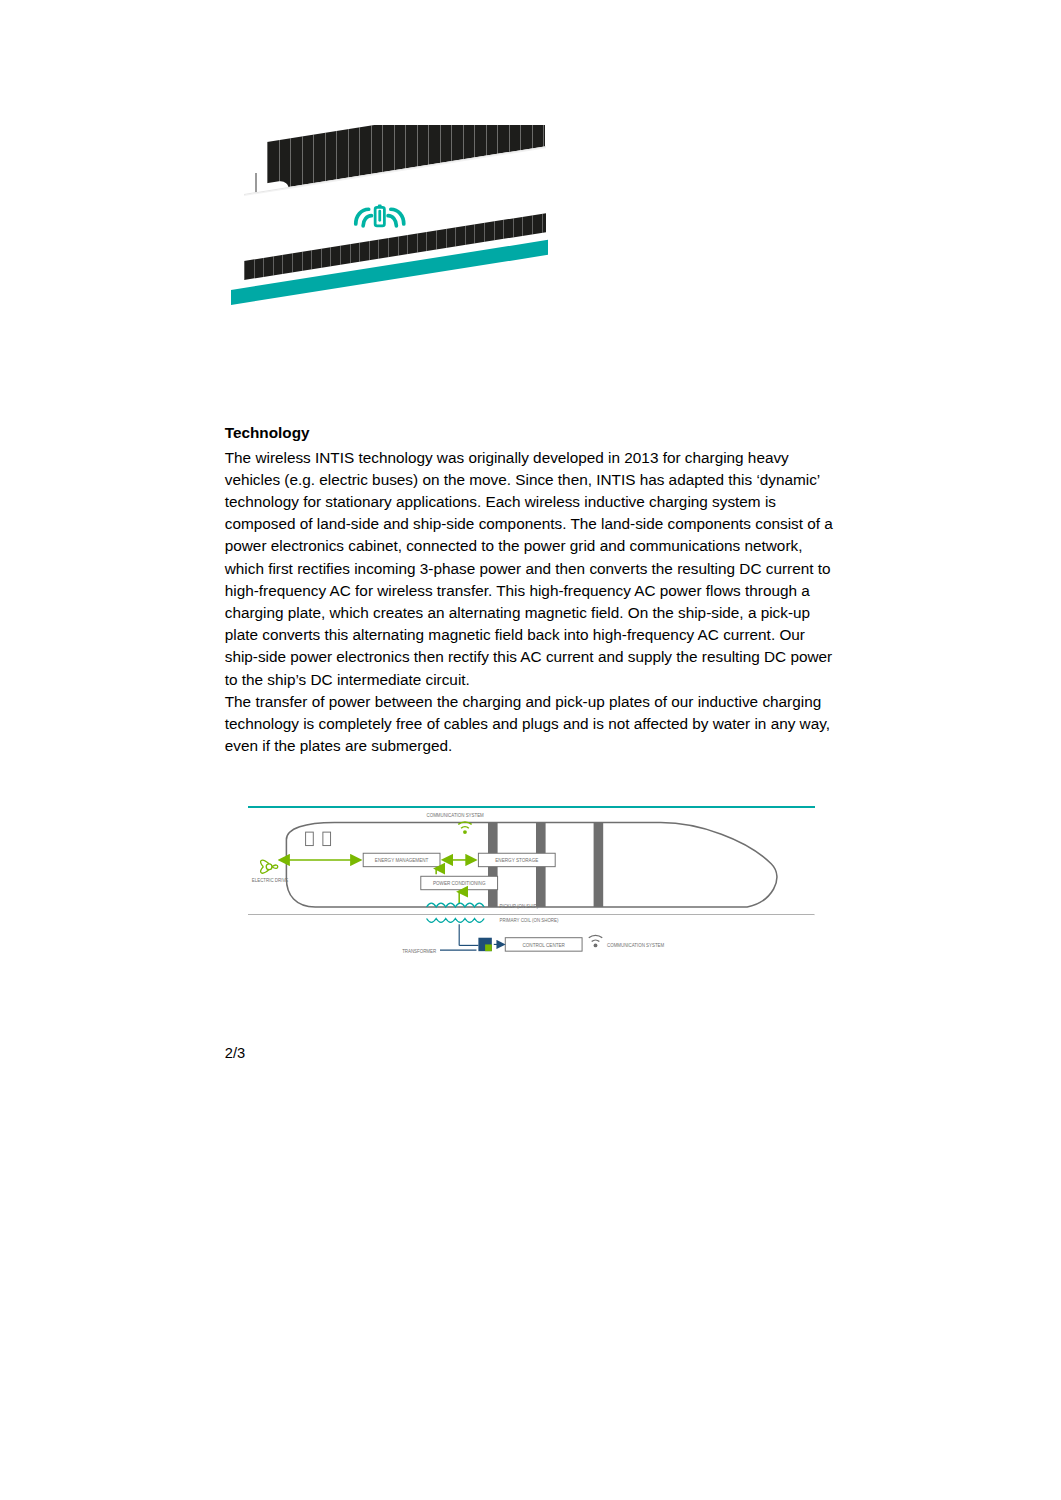Technology
The wireless INTIS technology was originally developed in 2013 for charging heavy vehicles (e.g. electric buses) on the move. Since then, INTIS has adapted this ‘dynamic’ technology for stationary applications. Each wireless inductive charging system is composed of land-side and ship-side components. The land-side components consist of a power electronics cabinet, connected to the power grid and communications network, which first rectifies incoming 3-phase power and then converts the resulting DC current to high-frequency AC for wireless transfer. This high-frequency AC power flows through a charging plate, which creates an alternating magnetic field. On the ship-side, a pick-up plate converts this alternating magnetic field back into high-frequency AC current. Our ship-side power electronics then rectify this AC current and supply the resulting DC power to the ship’s DC intermediate circuit.
The transfer of power between the charging and pick-up plates of our inductive charging technology is completely free of cables and plugs and is not affected by water in any way, even if the plates are submerged.
ELECTRIC DRIVE COMMUNICATION SYSTEM ENERGY MANAGEMENT ENERGY STORAGE POWER CONDITIONING PICKUP (ON SHIP) PRIMARY COIL (ON SHORE) TRANSFORMER CONTROL CENTER COMMUNICATION SYSTEM
2/3